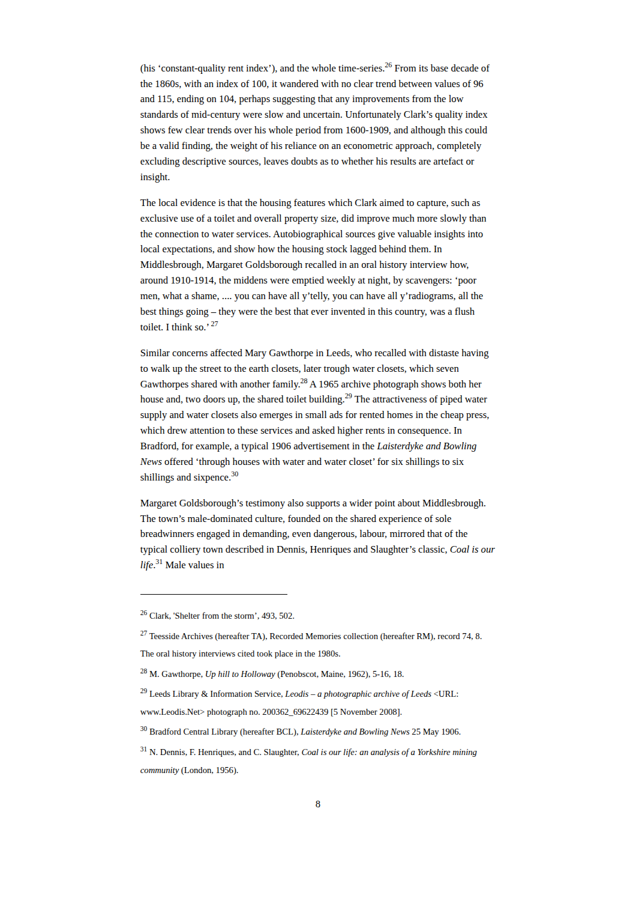(his ‘constant-quality rent index’), and the whole time-series.26 From its base decade of the 1860s, with an index of 100, it wandered with no clear trend between values of 96 and 115, ending on 104, perhaps suggesting that any improvements from the low standards of mid-century were slow and uncertain. Unfortunately Clark’s quality index shows few clear trends over his whole period from 1600-1909, and although this could be a valid finding, the weight of his reliance on an econometric approach, completely excluding descriptive sources, leaves doubts as to whether his results are artefact or insight.
The local evidence is that the housing features which Clark aimed to capture, such as exclusive use of a toilet and overall property size, did improve much more slowly than the connection to water services. Autobiographical sources give valuable insights into local expectations, and show how the housing stock lagged behind them. In Middlesbrough, Margaret Goldsborough recalled in an oral history interview how, around 1910-1914, the middens were emptied weekly at night, by scavengers: ‘poor men, what a shame, .... you can have all y’telly, you can have all y’radiograms, all the best things going – they were the best that ever invented in this country, was a flush toilet. I think so.’ 27
Similar concerns affected Mary Gawthorpe in Leeds, who recalled with distaste having to walk up the street to the earth closets, later trough water closets, which seven Gawthorpes shared with another family.28 A 1965 archive photograph shows both her house and, two doors up, the shared toilet building.29 The attractiveness of piped water supply and water closets also emerges in small ads for rented homes in the cheap press, which drew attention to these services and asked higher rents in consequence. In Bradford, for example, a typical 1906 advertisement in the Laisterdyke and Bowling News offered ‘through houses with water and water closet’ for six shillings to six shillings and sixpence.30
Margaret Goldsborough’s testimony also supports a wider point about Middlesbrough. The town’s male-dominated culture, founded on the shared experience of sole breadwinners engaged in demanding, even dangerous, labour, mirrored that of the typical colliery town described in Dennis, Henriques and Slaughter’s classic, Coal is our life.31 Male values in
26 Clark, 'Shelter from the storm’, 493, 502.
27 Teesside Archives (hereafter TA), Recorded Memories collection (hereafter RM), record 74, 8. The oral history interviews cited took place in the 1980s.
28 M. Gawthorpe, Up hill to Holloway (Penobscot, Maine, 1962), 5-16, 18.
29 Leeds Library & Information Service, Leodis – a photographic archive of Leeds <URL: www.Leodis.Net> photograph no. 200362_69622439 [5 November 2008].
30 Bradford Central Library (hereafter BCL), Laisterdyke and Bowling News 25 May 1906.
31 N. Dennis, F. Henriques, and C. Slaughter, Coal is our life: an analysis of a Yorkshire mining community (London, 1956).
8